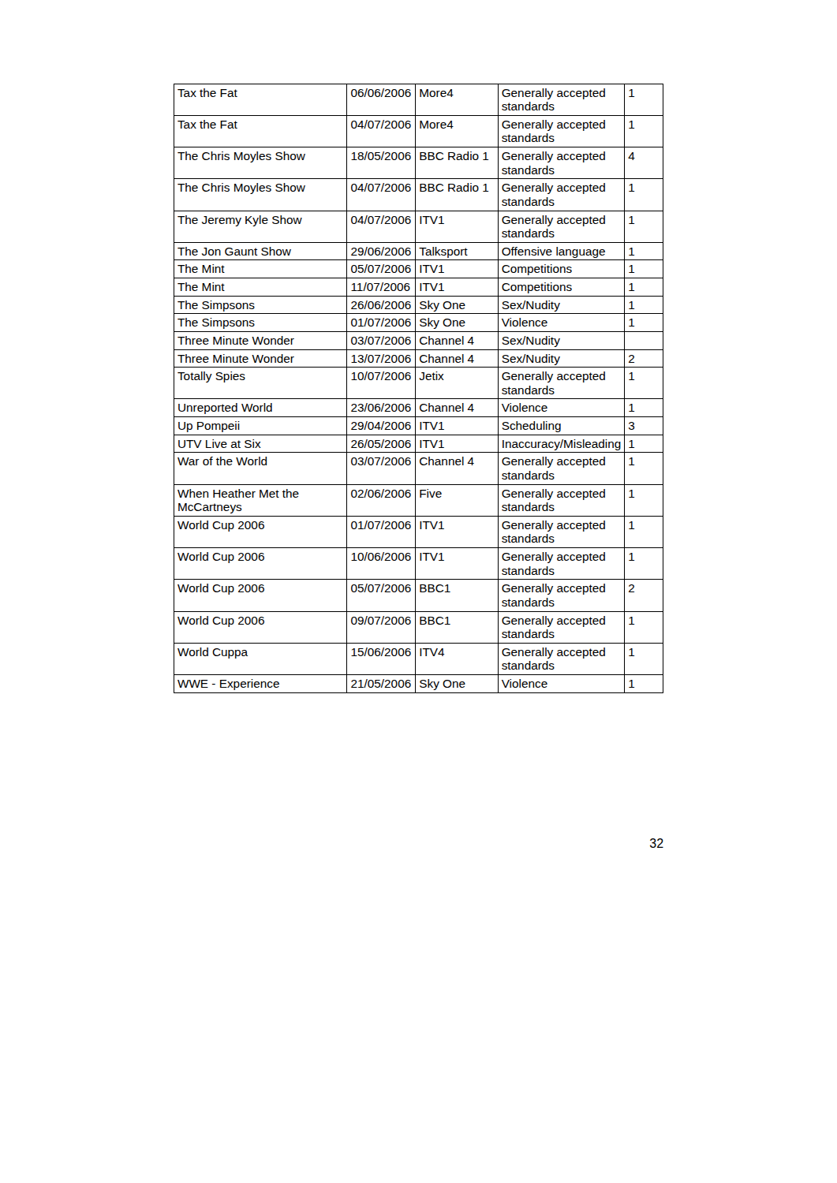| Tax the Fat | 06/06/2006 | More4 | Generally accepted standards | 1 |
| Tax the Fat | 04/07/2006 | More4 | Generally accepted standards | 1 |
| The Chris Moyles Show | 18/05/2006 | BBC Radio 1 | Generally accepted standards | 4 |
| The Chris Moyles Show | 04/07/2006 | BBC Radio 1 | Generally accepted standards | 1 |
| The Jeremy Kyle Show | 04/07/2006 | ITV1 | Generally accepted standards | 1 |
| The Jon Gaunt Show | 29/06/2006 | Talksport | Offensive language | 1 |
| The Mint | 05/07/2006 | ITV1 | Competitions | 1 |
| The Mint | 11/07/2006 | ITV1 | Competitions | 1 |
| The Simpsons | 26/06/2006 | Sky One | Sex/Nudity | 1 |
| The Simpsons | 01/07/2006 | Sky One | Violence | 1 |
| Three Minute Wonder | 03/07/2006 | Channel 4 | Sex/Nudity | |
| Three Minute Wonder | 13/07/2006 | Channel 4 | Sex/Nudity | 2 |
| Totally Spies | 10/07/2006 | Jetix | Generally accepted standards | 1 |
| Unreported World | 23/06/2006 | Channel 4 | Violence | 1 |
| Up Pompeii | 29/04/2006 | ITV1 | Scheduling | 3 |
| UTV Live at Six | 26/05/2006 | ITV1 | Inaccuracy/Misleading | 1 |
| War of the World | 03/07/2006 | Channel 4 | Generally accepted standards | 1 |
| When Heather Met the McCartneys | 02/06/2006 | Five | Generally accepted standards | 1 |
| World Cup 2006 | 01/07/2006 | ITV1 | Generally accepted standards | 1 |
| World Cup 2006 | 10/06/2006 | ITV1 | Generally accepted standards | 1 |
| World Cup 2006 | 05/07/2006 | BBC1 | Generally accepted standards | 2 |
| World Cup 2006 | 09/07/2006 | BBC1 | Generally accepted standards | 1 |
| World Cuppa | 15/06/2006 | ITV4 | Generally accepted standards | 1 |
| WWE - Experience | 21/05/2006 | Sky One | Violence | 1 |
32